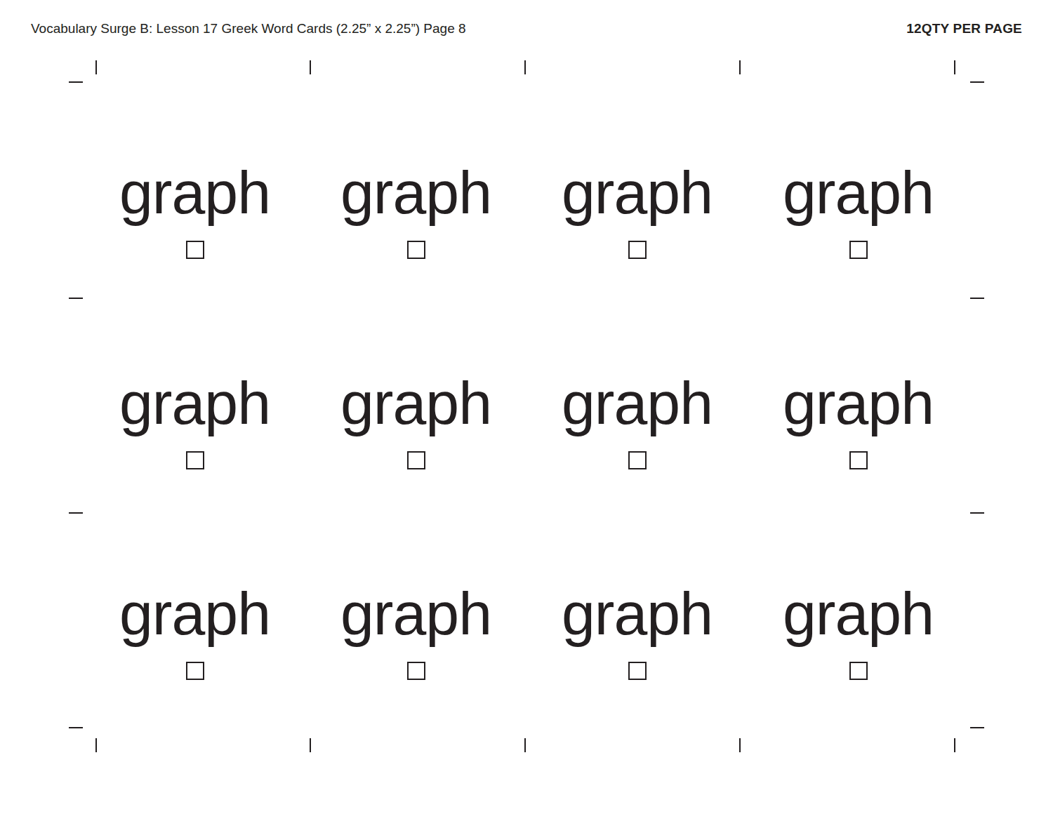Vocabulary Surge B: Lesson 17 Greek Word Cards (2.25” x 2.25”) Page 8 12QTY PER PAGE
graph
graph
graph
graph
graph
graph
graph
graph
graph
graph
graph
graph